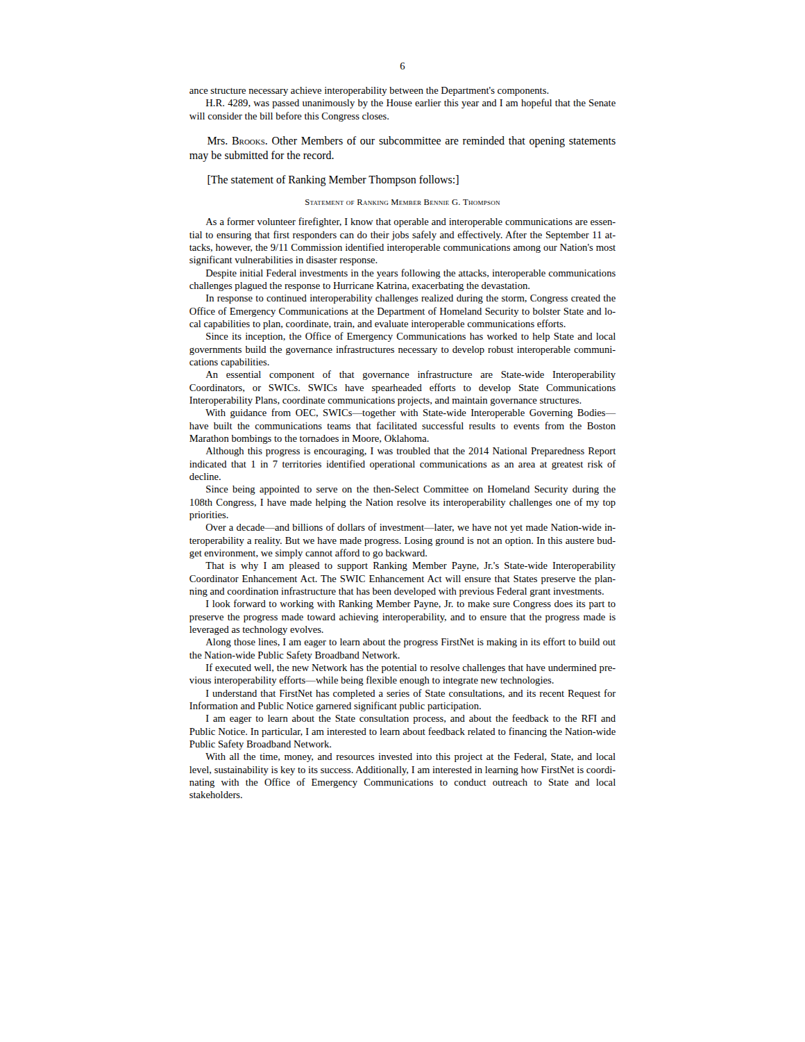6
ance structure necessary achieve interoperability between the Department's components.
H.R. 4289, was passed unanimously by the House earlier this year and I am hopeful that the Senate will consider the bill before this Congress closes.
Mrs. Brooks. Other Members of our subcommittee are reminded that opening statements may be submitted for the record.
[The statement of Ranking Member Thompson follows:]
Statement of Ranking Member Bennie G. Thompson
As a former volunteer firefighter, I know that operable and interoperable communications are essential to ensuring that first responders can do their jobs safely and effectively. After the September 11 attacks, however, the 9/11 Commission identified interoperable communications among our Nation's most significant vulnerabilities in disaster response.
Despite initial Federal investments in the years following the attacks, interoperable communications challenges plagued the response to Hurricane Katrina, exacerbating the devastation.
In response to continued interoperability challenges realized during the storm, Congress created the Office of Emergency Communications at the Department of Homeland Security to bolster State and local capabilities to plan, coordinate, train, and evaluate interoperable communications efforts.
Since its inception, the Office of Emergency Communications has worked to help State and local governments build the governance infrastructures necessary to develop robust interoperable communications capabilities.
An essential component of that governance infrastructure are State-wide Interoperability Coordinators, or SWICs. SWICs have spearheaded efforts to develop State Communications Interoperability Plans, coordinate communications projects, and maintain governance structures.
With guidance from OEC, SWICs—together with State-wide Interoperable Governing Bodies—have built the communications teams that facilitated successful results to events from the Boston Marathon bombings to the tornadoes in Moore, Oklahoma.
Although this progress is encouraging, I was troubled that the 2014 National Preparedness Report indicated that 1 in 7 territories identified operational communications as an area at greatest risk of decline.
Since being appointed to serve on the then-Select Committee on Homeland Security during the 108th Congress, I have made helping the Nation resolve its interoperability challenges one of my top priorities.
Over a decade—and billions of dollars of investment—later, we have not yet made Nation-wide interoperability a reality. But we have made progress. Losing ground is not an option. In this austere budget environment, we simply cannot afford to go backward.
That is why I am pleased to support Ranking Member Payne, Jr.'s State-wide Interoperability Coordinator Enhancement Act. The SWIC Enhancement Act will ensure that States preserve the planning and coordination infrastructure that has been developed with previous Federal grant investments.
I look forward to working with Ranking Member Payne, Jr. to make sure Congress does its part to preserve the progress made toward achieving interoperability, and to ensure that the progress made is leveraged as technology evolves.
Along those lines, I am eager to learn about the progress FirstNet is making in its effort to build out the Nation-wide Public Safety Broadband Network.
If executed well, the new Network has the potential to resolve challenges that have undermined previous interoperability efforts—while being flexible enough to integrate new technologies.
I understand that FirstNet has completed a series of State consultations, and its recent Request for Information and Public Notice garnered significant public participation.
I am eager to learn about the State consultation process, and about the feedback to the RFI and Public Notice. In particular, I am interested to learn about feedback related to financing the Nation-wide Public Safety Broadband Network.
With all the time, money, and resources invested into this project at the Federal, State, and local level, sustainability is key to its success. Additionally, I am interested in learning how FirstNet is coordinating with the Office of Emergency Communications to conduct outreach to State and local stakeholders.